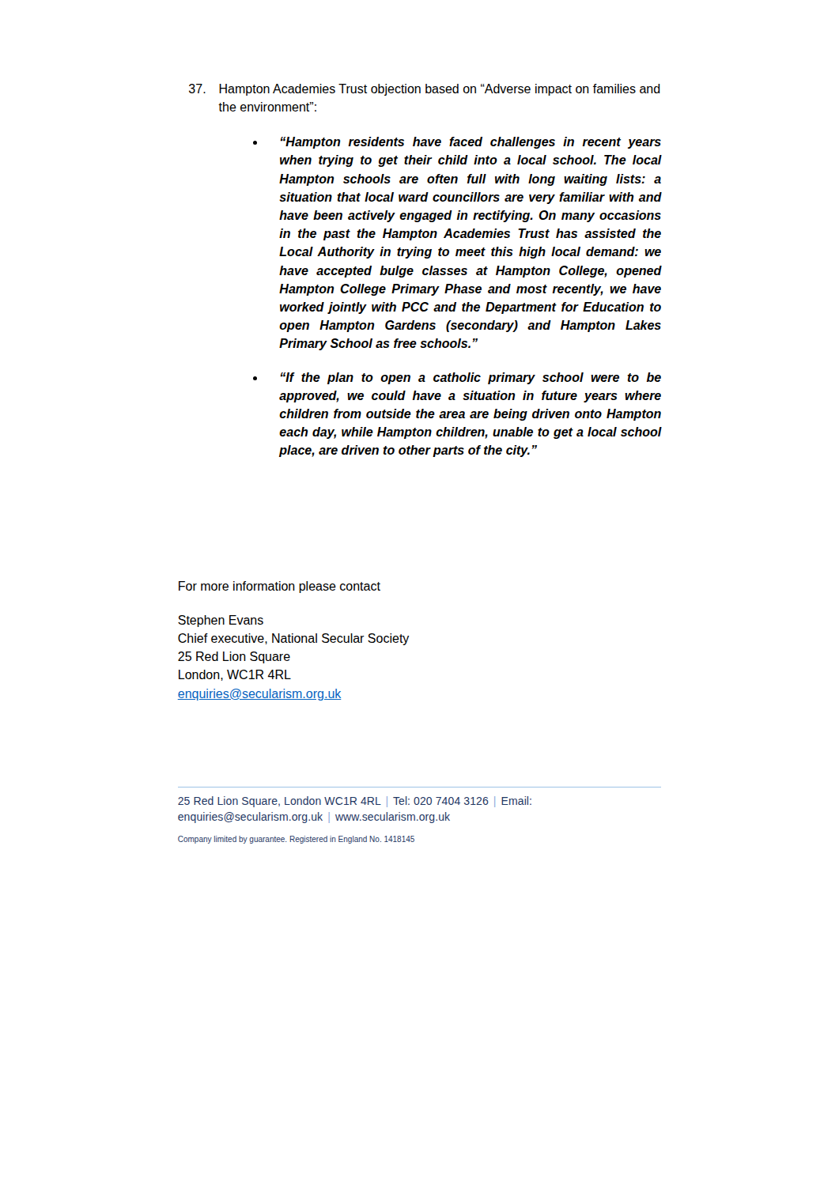Hampton Academies Trust objection based on “Adverse impact on families and the environment”:
“Hampton residents have faced challenges in recent years when trying to get their child into a local school. The local Hampton schools are often full with long waiting lists: a situation that local ward councillors are very familiar with and have been actively engaged in rectifying. On many occasions in the past the Hampton Academies Trust has assisted the Local Authority in trying to meet this high local demand: we have accepted bulge classes at Hampton College, opened Hampton College Primary Phase and most recently, we have worked jointly with PCC and the Department for Education to open Hampton Gardens (secondary) and Hampton Lakes Primary School as free schools.”
“If the plan to open a catholic primary school were to be approved, we could have a situation in future years where children from outside the area are being driven onto Hampton each day, while Hampton children, unable to get a local school place, are driven to other parts of the city.”
For more information please contact
Stephen Evans
Chief executive, National Secular Society
25 Red Lion Square
London, WC1R 4RL
enquiries@secularism.org.uk
25 Red Lion Square, London WC1R 4RL | Tel: 020 7404 3126 | Email: enquiries@secularism.org.uk | www.secularism.org.uk
Company limited by guarantee. Registered in England No. 1418145